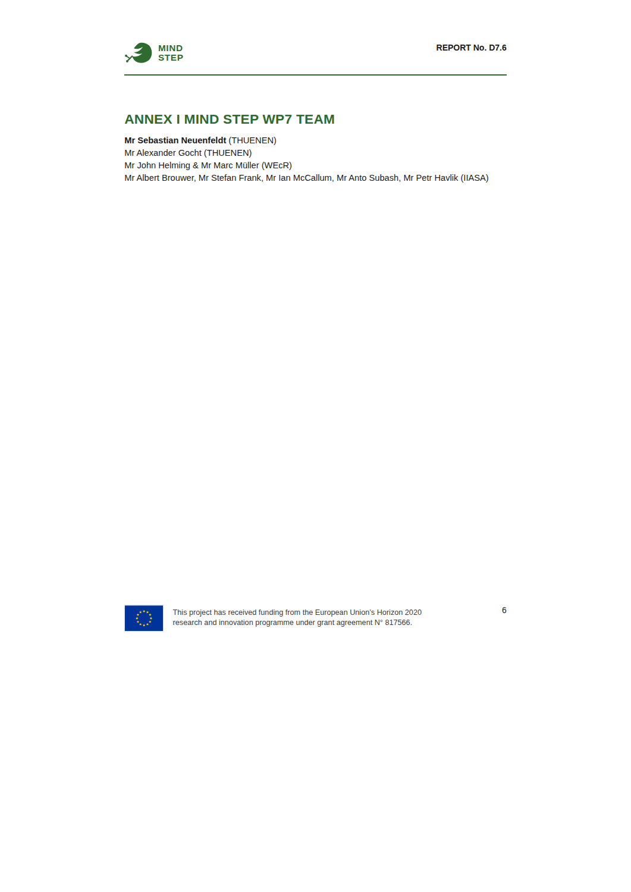MIND
STEP
REPORT No. D7.6
ANNEX I MIND STEP WP7 TEAM
Mr Sebastian Neuenfeldt (THUENEN)
Mr Alexander Gocht (THUENEN)
Mr John Helming & Mr Marc Müller (WEcR)
Mr Albert Brouwer, Mr Stefan Frank, Mr Ian McCallum, Mr Anto Subash, Mr Petr Havlik (IIASA)
This project has received funding from the European Union’s Horizon 2020
research and innovation programme under grant agreement N° 817566.
6